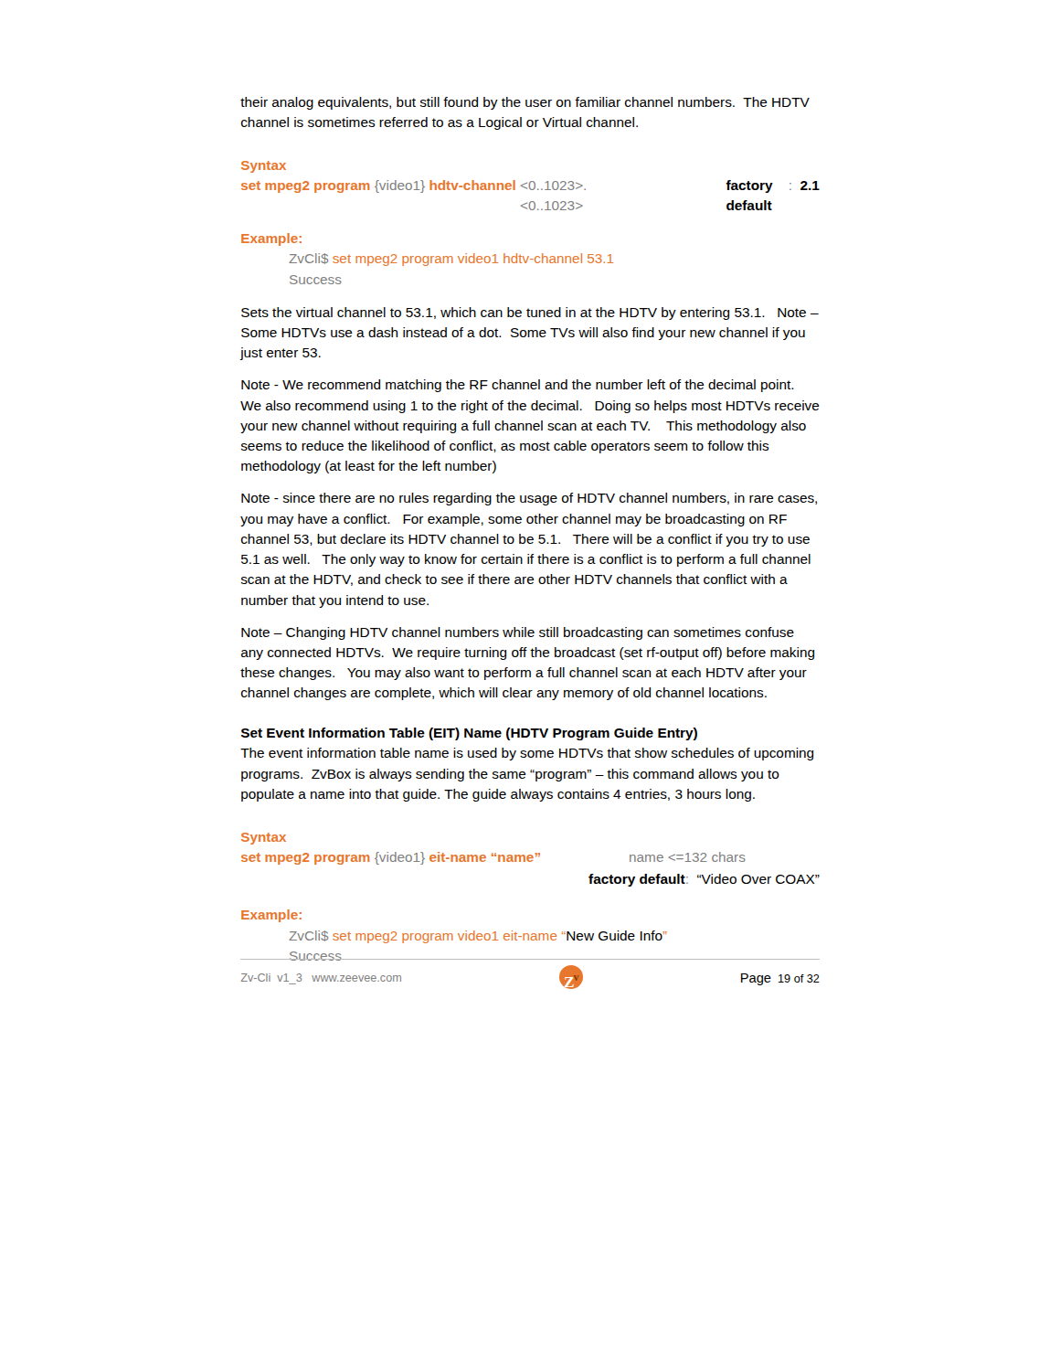their analog equivalents, but still found by the user on familiar channel numbers. The HDTV channel is sometimes referred to as a Logical or Virtual channel.
Syntax
set mpeg2 program {video1} hdtv-channel <0..1023>. <0..1023> factory default: 2.1
Example:
ZvCli$ set mpeg2 program video1 hdtv-channel 53.1
Success
Sets the virtual channel to 53.1, which can be tuned in at the HDTV by entering 53.1. Note – Some HDTVs use a dash instead of a dot. Some TVs will also find your new channel if you just enter 53.
Note - We recommend matching the RF channel and the number left of the decimal point. We also recommend using 1 to the right of the decimal. Doing so helps most HDTVs receive your new channel without requiring a full channel scan at each TV. This methodology also seems to reduce the likelihood of conflict, as most cable operators seem to follow this methodology (at least for the left number)
Note - since there are no rules regarding the usage of HDTV channel numbers, in rare cases, you may have a conflict. For example, some other channel may be broadcasting on RF channel 53, but declare its HDTV channel to be 5.1. There will be a conflict if you try to use 5.1 as well. The only way to know for certain if there is a conflict is to perform a full channel scan at the HDTV, and check to see if there are other HDTV channels that conflict with a number that you intend to use.
Note – Changing HDTV channel numbers while still broadcasting can sometimes confuse any connected HDTVs. We require turning off the broadcast (set rf-output off) before making these changes. You may also want to perform a full channel scan at each HDTV after your channel changes are complete, which will clear any memory of old channel locations.
Set Event Information Table (EIT) Name (HDTV Program Guide Entry)
The event information table name is used by some HDTVs that show schedules of upcoming programs. ZvBox is always sending the same “program” – this command allows you to populate a name into that guide. The guide always contains 4 entries, 3 hours long.
Syntax
set mpeg2 program {video1} eit-name “name” name <=132 chars
factory default: “Video Over COAX”
Example:
ZvCli$ set mpeg2 program video1 eit-name “New Guide Info”
Success
Zv-Cli v1_3 www.zeevee.com
Zv
Page 19 of 32